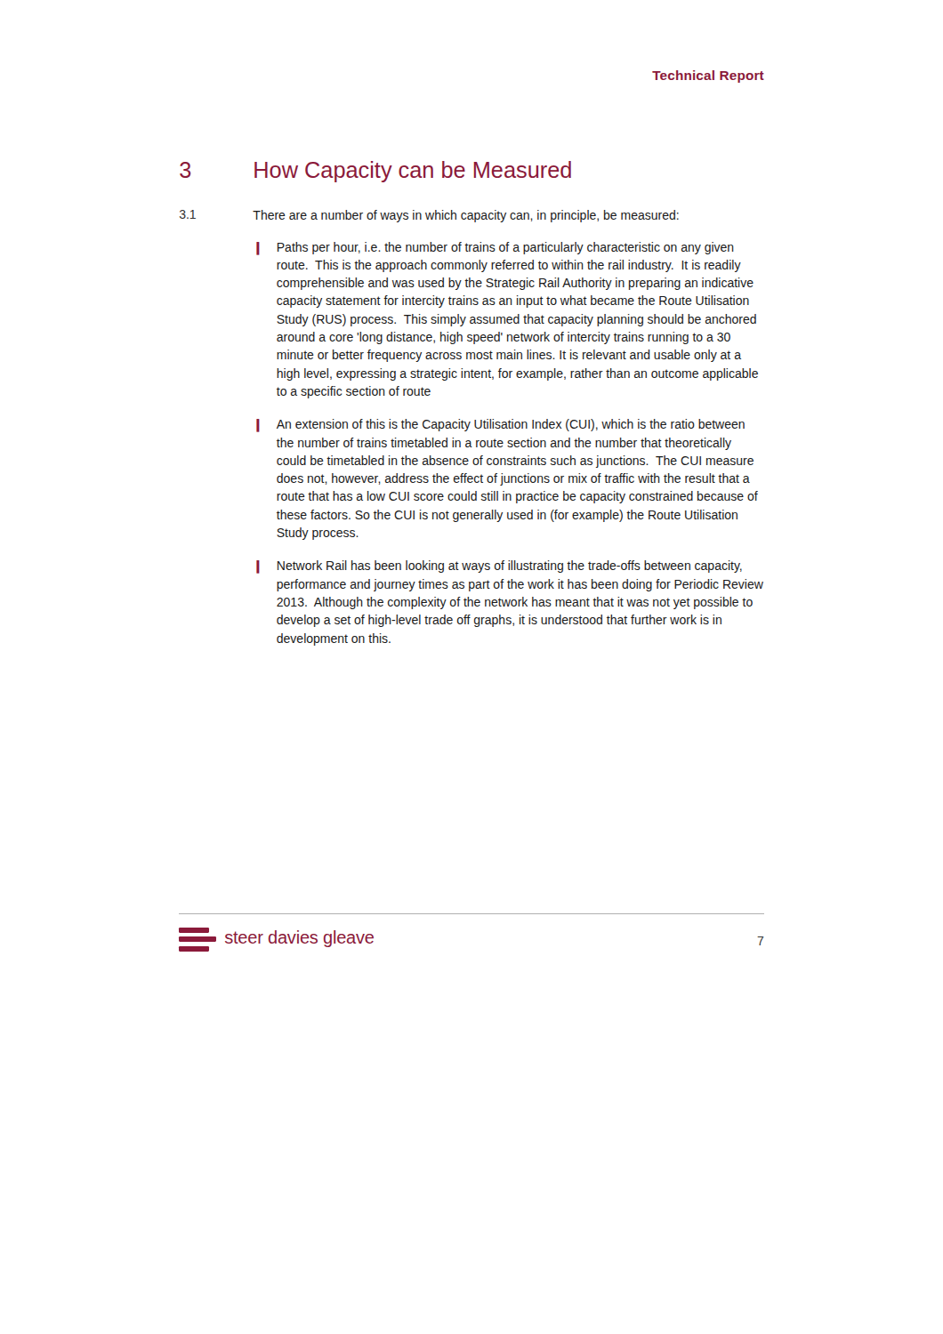Technical Report
3
How Capacity can be Measured
3.1
There are a number of ways in which capacity can, in principle, be measured:
❙
Paths per hour, i.e. the number of trains of a particularly characteristic on any given route. This is the approach commonly referred to within the rail industry. It is readily comprehensible and was used by the Strategic Rail Authority in preparing an indicative capacity statement for intercity trains as an input to what became the Route Utilisation Study (RUS) process. This simply assumed that capacity planning should be anchored around a core 'long distance, high speed' network of intercity trains running to a 30 minute or better frequency across most main lines. It is relevant and usable only at a high level, expressing a strategic intent, for example, rather than an outcome applicable to a specific section of route
❙
An extension of this is the Capacity Utilisation Index (CUI), which is the ratio between the number of trains timetabled in a route section and the number that theoretically could be timetabled in the absence of constraints such as junctions. The CUI measure does not, however, address the effect of junctions or mix of traffic with the result that a route that has a low CUI score could still in practice be capacity constrained because of these factors. So the CUI is not generally used in (for example) the Route Utilisation Study process.
❙
Network Rail has been looking at ways of illustrating the trade-offs between capacity, performance and journey times as part of the work it has been doing for Periodic Review 2013. Although the complexity of the network has meant that it was not yet possible to develop a set of high-level trade off graphs, it is understood that further work is in development on this.
steer davies gleave
7